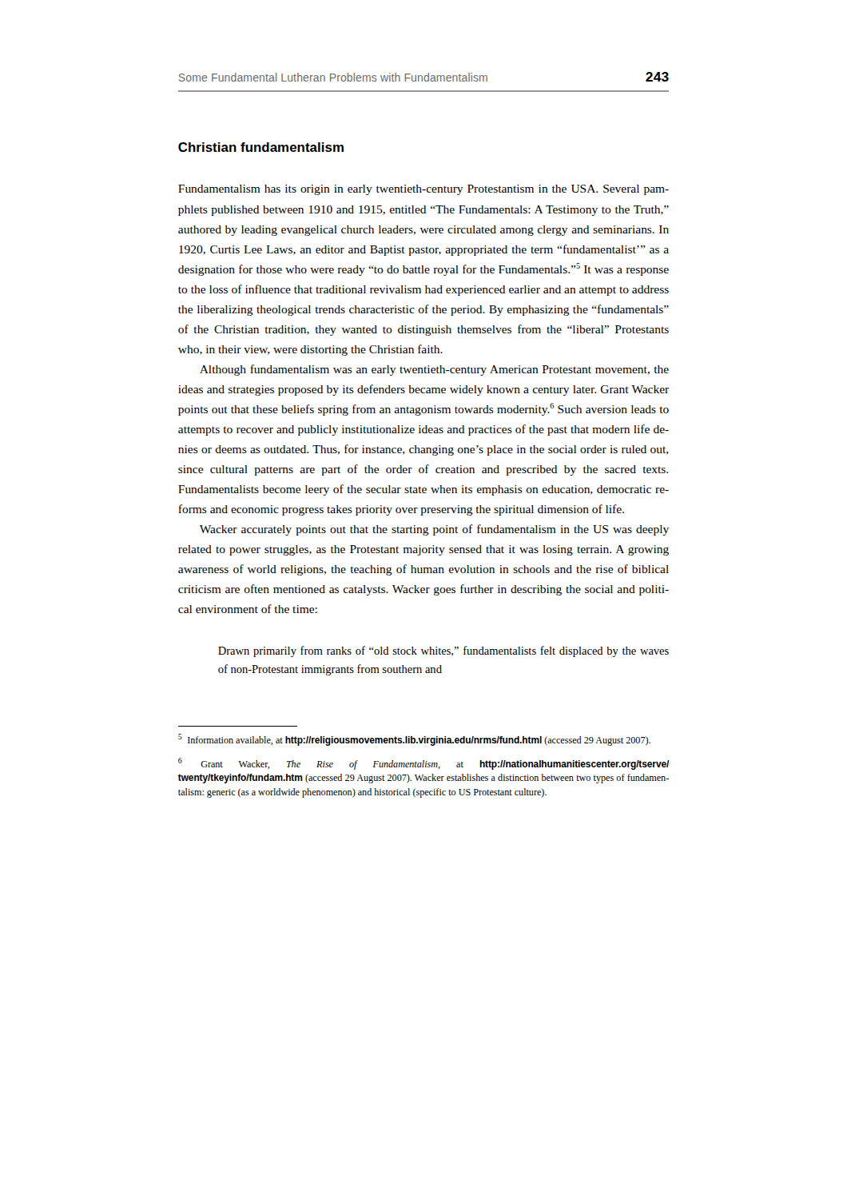Some Fundamental Lutheran Problems with Fundamentalism 243
Christian fundamentalism
Fundamentalism has its origin in early twentieth-century Protestantism in the USA. Several pamphlets published between 1910 and 1915, entitled “The Fundamentals: A Testimony to the Truth,” authored by leading evangelical church leaders, were circulated among clergy and seminarians. In 1920, Curtis Lee Laws, an editor and Baptist pastor, appropriated the term “fundamentalist’” as a designation for those who were ready “to do battle royal for the Fundamentals.”5 It was a response to the loss of influence that traditional revivalism had experienced earlier and an attempt to address the liberalizing theological trends characteristic of the period. By emphasizing the “fundamentals” of the Christian tradition, they wanted to distinguish themselves from the “liberal” Protestants who, in their view, were distorting the Christian faith.
Although fundamentalism was an early twentieth-century American Protestant movement, the ideas and strategies proposed by its defenders became widely known a century later. Grant Wacker points out that these beliefs spring from an antagonism towards modernity.6 Such aversion leads to attempts to recover and publicly institutionalize ideas and practices of the past that modern life denies or deems as outdated. Thus, for instance, changing one’s place in the social order is ruled out, since cultural patterns are part of the order of creation and prescribed by the sacred texts. Fundamentalists become leery of the secular state when its emphasis on education, democratic reforms and economic progress takes priority over preserving the spiritual dimension of life.
Wacker accurately points out that the starting point of fundamentalism in the US was deeply related to power struggles, as the Protestant majority sensed that it was losing terrain. A growing awareness of world religions, the teaching of human evolution in schools and the rise of biblical criticism are often mentioned as catalysts. Wacker goes further in describing the social and political environment of the time:
Drawn primarily from ranks of “old stock whites,” fundamentalists felt displaced by the waves of non-Protestant immigrants from southern and
5 Information available, at http://religiousmovements.lib.virginia.edu/nrms/fund.html (accessed 29 August 2007).
6 Grant Wacker, The Rise of Fundamentalism, at http://nationalhumanitiescenter.org/tserve/ twenty/tkeyinfo/fundam.htm (accessed 29 August 2007). Wacker establishes a distinction between two types of fundamentalism: generic (as a worldwide phenomenon) and historical (specific to US Protestant culture).